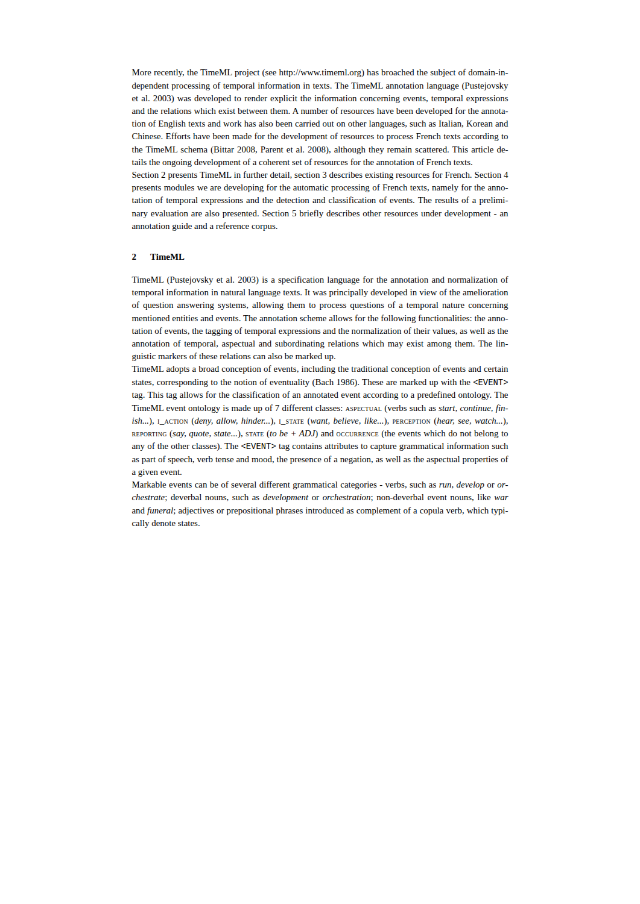More recently, the TimeML project (see http://www.timeml.org) has broached the subject of domain-independent processing of temporal information in texts. The TimeML annotation language (Pustejovsky et al. 2003) was developed to render explicit the information concerning events, temporal expressions and the relations which exist between them. A number of resources have been developed for the annotation of English texts and work has also been carried out on other languages, such as Italian, Korean and Chinese. Efforts have been made for the development of resources to process French texts according to the TimeML schema (Bittar 2008, Parent et al. 2008), although they remain scattered. This article details the ongoing development of a coherent set of resources for the annotation of French texts.
Section 2 presents TimeML in further detail, section 3 describes existing resources for French. Section 4 presents modules we are developing for the automatic processing of French texts, namely for the annotation of temporal expressions and the detection and classification of events. The results of a preliminary evaluation are also presented. Section 5 briefly describes other resources under development - an annotation guide and a reference corpus.
2 TimeML
TimeML (Pustejovsky et al. 2003) is a specification language for the annotation and normalization of temporal information in natural language texts. It was principally developed in view of the amelioration of question answering systems, allowing them to process questions of a temporal nature concerning mentioned entities and events. The annotation scheme allows for the following functionalities: the annotation of events, the tagging of temporal expressions and the normalization of their values, as well as the annotation of temporal, aspectual and subordinating relations which may exist among them. The linguistic markers of these relations can also be marked up.
TimeML adopts a broad conception of events, including the traditional conception of events and certain states, corresponding to the notion of eventuality (Bach 1986). These are marked up with the <EVENT> tag. This tag allows for the classification of an annotated event according to a predefined ontology. The TimeML event ontology is made up of 7 different classes: aspectual (verbs such as start, continue, finish...), i_action (deny, allow, hinder...), i_state (want, believe, like...), perception (hear, see, watch...), reporting (say, quote, state...), state (to be + ADJ) and occurrence (the events which do not belong to any of the other classes). The <EVENT> tag contains attributes to capture grammatical information such as part of speech, verb tense and mood, the presence of a negation, as well as the aspectual properties of a given event.
Markable events can be of several different grammatical categories - verbs, such as run, develop or orchestrate; deverbal nouns, such as development or orchestration; non-deverbal event nouns, like war and funeral; adjectives or prepositional phrases introduced as complement of a copula verb, which typically denote states.